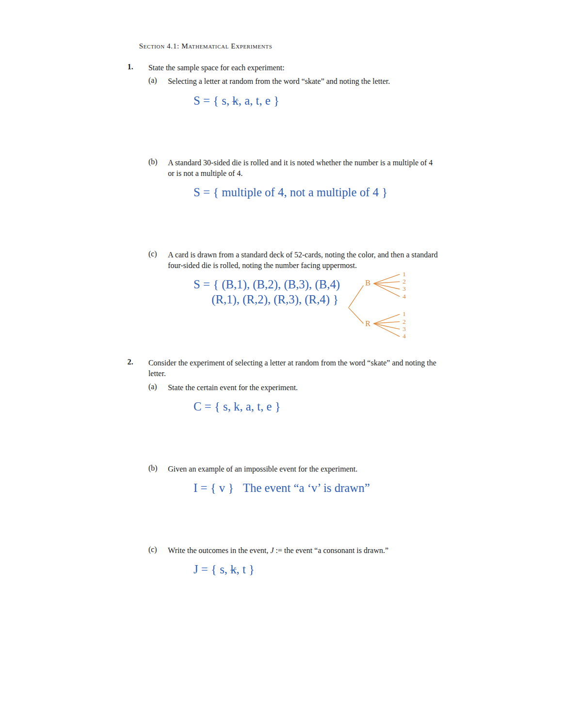Section 4.1: Mathematical Experiments
State the sample space for each experiment:
Selecting a letter at random from the word “skate” and noting the letter.
S = { s, k, a, t, e }
A standard 30-sided die is rolled and it is noted whether the number is a multiple of 4 or is not a multiple of 4.
S = { multiple of 4, not a multiple of 4 }
A card is drawn from a standard deck of 52-cards, noting the color, and then a standard four-sided die is rolled, noting the number facing uppermost.
S = { (B,1), (B,2), (B,3), (B,4) (R,1), (R,2), (R,3), (R,4) }
B R 1 2 3 4 1 2 3 4
Consider the experiment of selecting a letter at random from the word “skate” and noting the letter.
State the certain event for the experiment.
C = { s, k, a, t, e }
Given an example of an impossible event for the experiment.
I = { v } The event “a ‘v’ is drawn”
Write the outcomes in the event, J := the event “a consonant is drawn.”
J = { s, k, t }